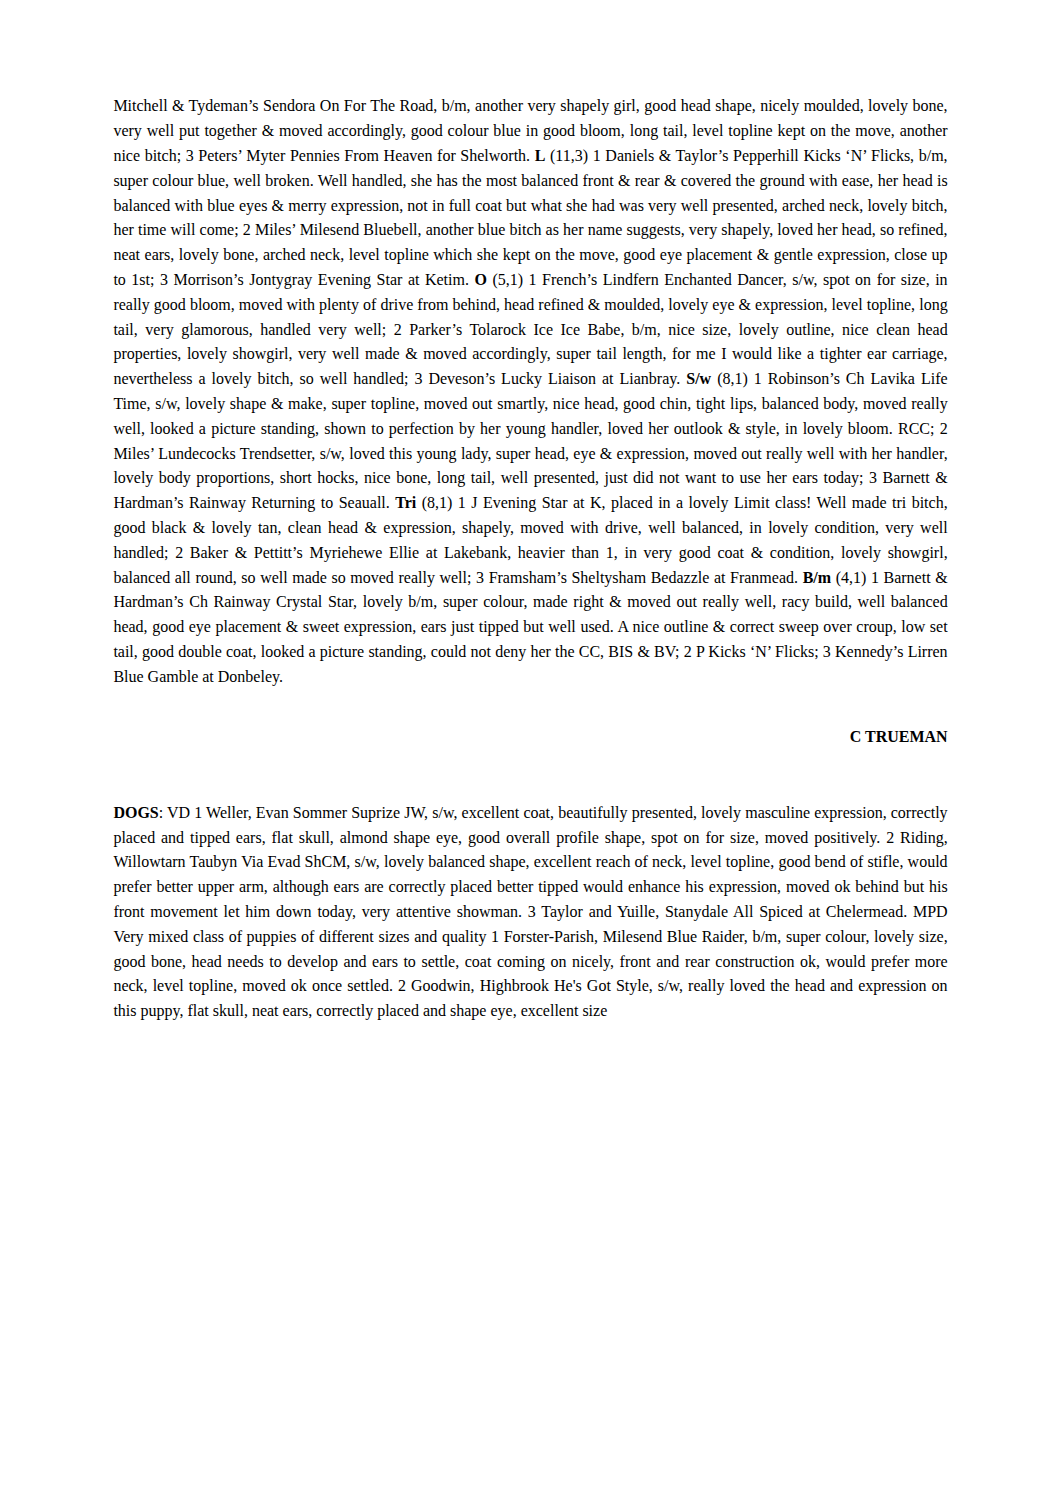Mitchell & Tydeman’s Sendora On For The Road, b/m, another very shapely girl, good head shape, nicely moulded, lovely bone, very well put together & moved accordingly, good colour blue in good bloom, long tail, level topline kept on the move, another nice bitch; 3 Peters’ Myter Pennies From Heaven for Shelworth. L (11,3) 1 Daniels & Taylor’s Pepperhill Kicks ‘N’ Flicks, b/m, super colour blue, well broken. Well handled, she has the most balanced front & rear & covered the ground with ease, her head is balanced with blue eyes & merry expression, not in full coat but what she had was very well presented, arched neck, lovely bitch, her time will come; 2 Miles’ Milesend Bluebell, another blue bitch as her name suggests, very shapely, loved her head, so refined, neat ears, lovely bone, arched neck, level topline which she kept on the move, good eye placement & gentle expression, close up to 1st; 3 Morrison’s Jontygray Evening Star at Ketim. O (5,1) 1 French’s Lindfern Enchanted Dancer, s/w, spot on for size, in really good bloom, moved with plenty of drive from behind, head refined & moulded, lovely eye & expression, level topline, long tail, very glamorous, handled very well; 2 Parker’s Tolarock Ice Ice Babe, b/m, nice size, lovely outline, nice clean head properties, lovely showgirl, very well made & moved accordingly, super tail length, for me I would like a tighter ear carriage, nevertheless a lovely bitch, so well handled; 3 Deveson’s Lucky Liaison at Lianbray. S/w (8,1) 1 Robinson’s Ch Lavika Life Time, s/w, lovely shape & make, super topline, moved out smartly, nice head, good chin, tight lips, balanced body, moved really well, looked a picture standing, shown to perfection by her young handler, loved her outlook & style, in lovely bloom. RCC; 2 Miles’ Lundecocks Trendsetter, s/w, loved this young lady, super head, eye & expression, moved out really well with her handler, lovely body proportions, short hocks, nice bone, long tail, well presented, just did not want to use her ears today; 3 Barnett & Hardman’s Rainway Returning to Seauall. Tri (8,1) 1 J Evening Star at K, placed in a lovely Limit class! Well made tri bitch, good black & lovely tan, clean head & expression, shapely, moved with drive, well balanced, in lovely condition, very well handled; 2 Baker & Pettitt’s Myriehewe Ellie at Lakebank, heavier than 1, in very good coat & condition, lovely showgirl, balanced all round, so well made so moved really well; 3 Framsham’s Sheltysham Bedazzle at Franmead. B/m (4,1) 1 Barnett & Hardman’s Ch Rainway Crystal Star, lovely b/m, super colour, made right & moved out really well, racy build, well balanced head, good eye placement & sweet expression, ears just tipped but well used. A nice outline & correct sweep over croup, low set tail, good double coat, looked a picture standing, could not deny her the CC, BIS & BV; 2 P Kicks ‘N’ Flicks; 3 Kennedy’s Lirren Blue Gamble at Donbeley.
C TRUEMAN
DOGS: VD 1 Weller, Evan Sommer Suprize JW, s/w, excellent coat, beautifully presented, lovely masculine expression, correctly placed and tipped ears, flat skull, almond shape eye, good overall profile shape, spot on for size, moved positively. 2 Riding, Willowtarn Taubyn Via Evad ShCM, s/w, lovely balanced shape, excellent reach of neck, level topline, good bend of stifle, would prefer better upper arm, although ears are correctly placed better tipped would enhance his expression, moved ok behind but his front movement let him down today, very attentive showman. 3 Taylor and Yuille, Stanydale All Spiced at Chelermead. MPD Very mixed class of puppies of different sizes and quality 1 Forster-Parish, Milesend Blue Raider, b/m, super colour, lovely size, good bone, head needs to develop and ears to settle, coat coming on nicely, front and rear construction ok, would prefer more neck, level topline, moved ok once settled. 2 Goodwin, Highbrook He's Got Style, s/w, really loved the head and expression on this puppy, flat skull, neat ears, correctly placed and shape eye, excellent size